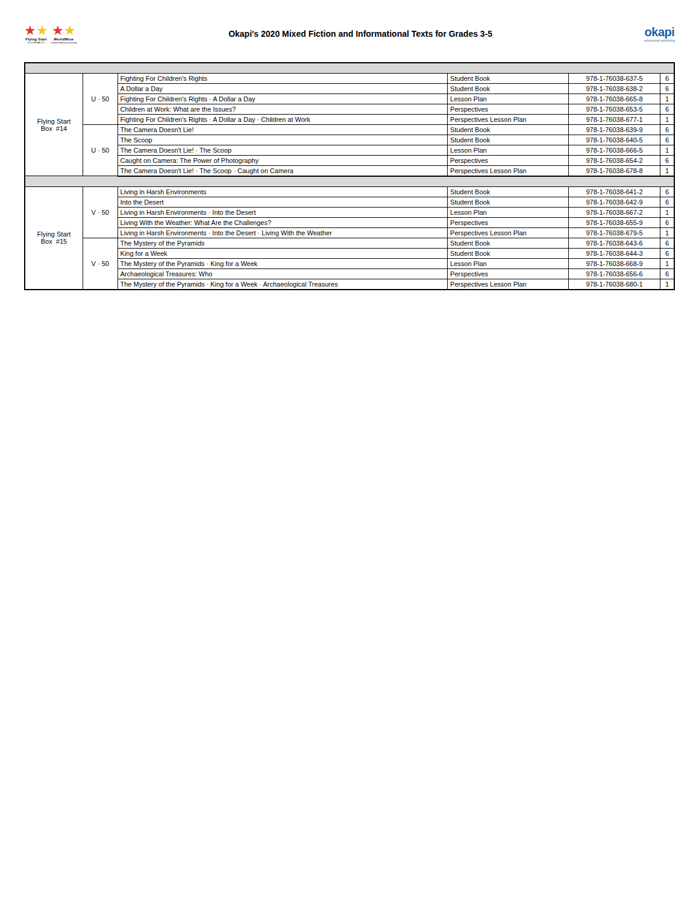★★
Flying Start
TO LITERACY®
★★
WorldWise
Content-Based Learning
Okapi's 2020 Mixed Fiction and Informational Texts for Grades 3-5
okapi
educational publishing
| Flying Start Box #14 | U · 50 | Fighting For Children's Rights | Student Book | 978-1-76038-637-5 | 6 |
| A Dollar a Day | Student Book | 978-1-76038-638-2 | 6 |
| Fighting For Children's Rights · A Dollar a Day | Lesson Plan | 978-1-76038-665-8 | 1 |
| Children at Work: What are the Issues? | Perspectives | 978-1-76038-653-5 | 6 |
| Fighting For Children's Rights · A Dollar a Day · Children at Work | Perspectives Lesson Plan | 978-1-76038-677-1 | 1 |
| U · 50 | The Camera Doesn't Lie! | Student Book | 978-1-76038-639-9 | 6 |
| The Scoop | Student Book | 978-1-76038-640-5 | 6 |
| The Camera Doesn't Lie! · The Scoop | Lesson Plan | 978-1-76038-666-5 | 1 |
| Caught on Camera: The Power of Photography | Perspectives | 978-1-76038-654-2 | 6 |
| The Camera Doesn't Lie! · The Scoop · Caught on Camera | Perspectives Lesson Plan | 978-1-76038-678-8 | 1 |
| Flying Start Box #15 | V · 50 | Living in Harsh Environments | Student Book | 978-1-76038-641-2 | 6 |
| Into the Desert | Student Book | 978-1-76038-642-9 | 6 |
| Living in Harsh Environments · Into the Desert | Lesson Plan | 978-1-76038-667-2 | 1 |
| Living With the Weather: What Are the Challenges? | Perspectives | 978-1-76038-655-9 | 6 |
| Living in Harsh Environments · Into the Desert · Living With the Weather | Perspectives Lesson Plan | 978-1-76038-679-5 | 1 |
| V · 50 | The Mystery of the Pyramids | Student Book | 978-1-76038-643-6 | 6 |
| King for a Week | Student Book | 978-1-76038-644-3 | 6 |
| The Mystery of the Pyramids · King for a Week | Lesson Plan | 978-1-76038-668-9 | 1 |
| Archaeological Treasures: Who | Perspectives | 978-1-76038-656-6 | 6 |
| The Mystery of the Pyramids · King for a Week · Archaeological Treasures | Perspectives Lesson Plan | 978-1-76038-680-1 | 1 |